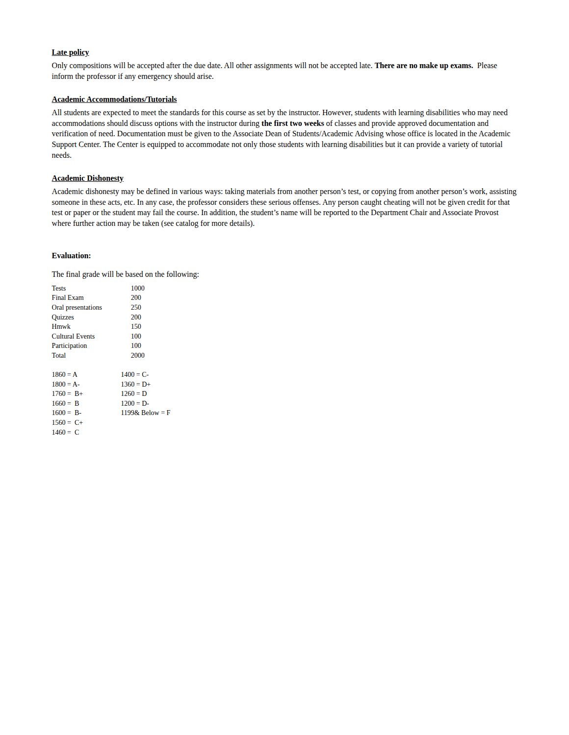Late policy
Only compositions will be accepted after the due date. All other assignments will not be accepted late. There are no make up exams. Please inform the professor if any emergency should arise.
Academic Accommodations/Tutorials
All students are expected to meet the standards for this course as set by the instructor. However, students with learning disabilities who may need accommodations should discuss options with the instructor during the first two weeks of classes and provide approved documentation and verification of need. Documentation must be given to the Associate Dean of Students/Academic Advising whose office is located in the Academic Support Center. The Center is equipped to accommodate not only those students with learning disabilities but it can provide a variety of tutorial needs.
Academic Dishonesty
Academic dishonesty may be defined in various ways: taking materials from another person’s test, or copying from another person’s work, assisting someone in these acts, etc. In any case, the professor considers these serious offenses. Any person caught cheating will not be given credit for that test or paper or the student may fail the course. In addition, the student’s name will be reported to the Department Chair and Associate Provost where further action may be taken (see catalog for more details).
Evaluation:
The final grade will be based on the following:
| Tests | 1000 |
| Final Exam | 200 |
| Oral presentations | 250 |
| Quizzes | 200 |
| Hmwk | 150 |
| Cultural Events | 100 |
| Participation | 100 |
| Total | 2000 |
| 1860 = A | 1400 = C- |
| 1800 = A- | 1360 = D+ |
| 1760 = B+ | 1260 = D |
| 1660 = B | 1200 = D- |
| 1600 = B- | 1199& Below = F |
| 1560 = C+ | |
| 1460 = C | |